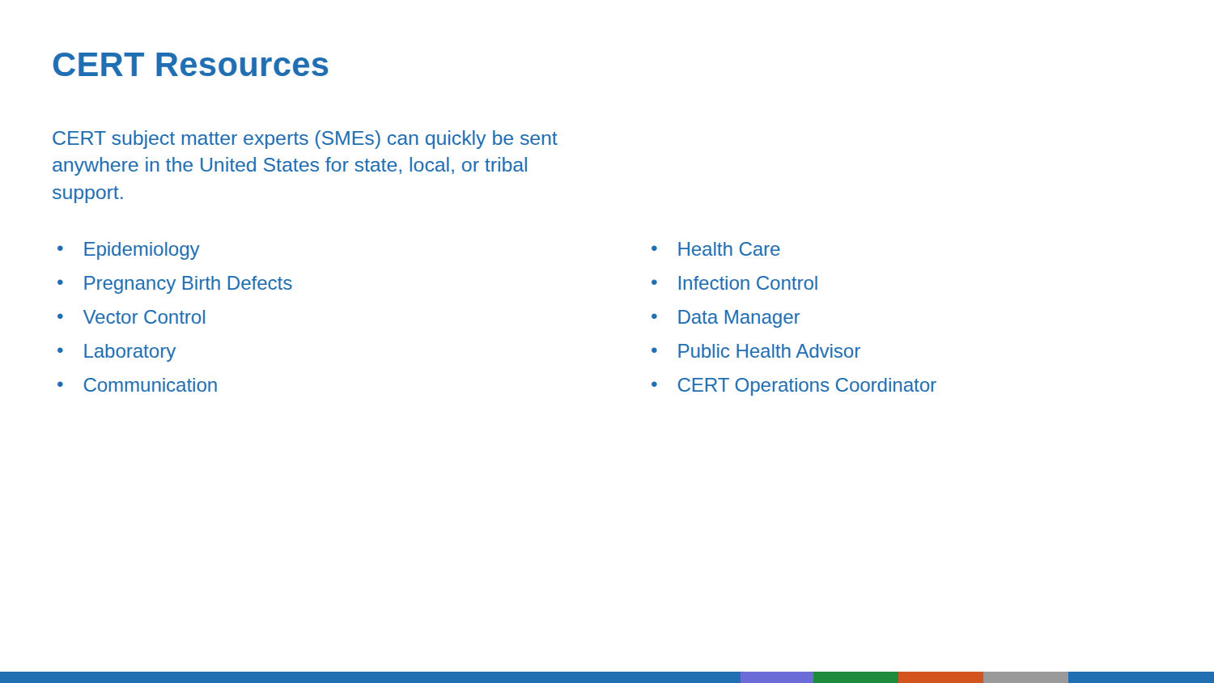CERT Resources
CERT subject matter experts (SMEs) can quickly be sent anywhere in the United States for state, local, or tribal support.
Epidemiology
Pregnancy Birth Defects
Vector Control
Laboratory
Communication
Health Care
Infection Control
Data Manager
Public Health Advisor
CERT Operations Coordinator